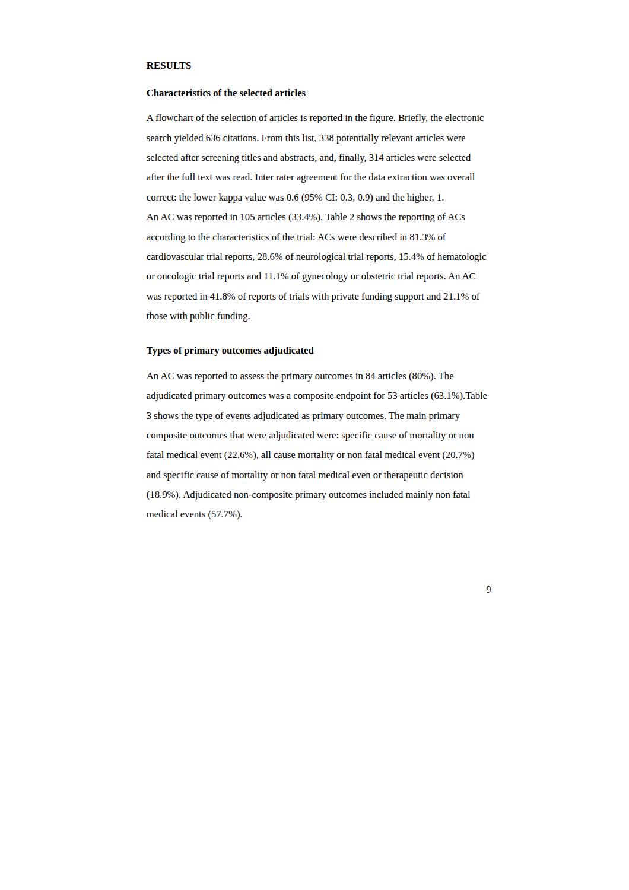RESULTS
Characteristics of the selected articles
A flowchart of the selection of articles is reported in the figure. Briefly, the electronic search yielded 636 citations. From this list, 338 potentially relevant articles were selected after screening titles and abstracts, and, finally, 314 articles were selected after the full text was read. Inter rater agreement for the data extraction was overall correct: the lower kappa value was 0.6 (95% CI: 0.3, 0.9) and the higher, 1.
An AC was reported in 105 articles (33.4%). Table 2 shows the reporting of ACs according to the characteristics of the trial: ACs were described in 81.3% of cardiovascular trial reports, 28.6% of neurological trial reports, 15.4% of hematologic or oncologic trial reports and 11.1% of gynecology or obstetric trial reports. An AC was reported in 41.8% of reports of trials with private funding support and 21.1% of those with public funding.
Types of primary outcomes adjudicated
An AC was reported to assess the primary outcomes in 84 articles (80%). The adjudicated primary outcomes was a composite endpoint for 53 articles (63.1%).Table 3 shows the type of events adjudicated as primary outcomes. The main primary composite outcomes that were adjudicated were: specific cause of mortality or non fatal medical event (22.6%), all cause mortality or non fatal medical event (20.7%) and specific cause of mortality or non fatal medical even or therapeutic decision (18.9%). Adjudicated non-composite primary outcomes included mainly non fatal medical events (57.7%).
9